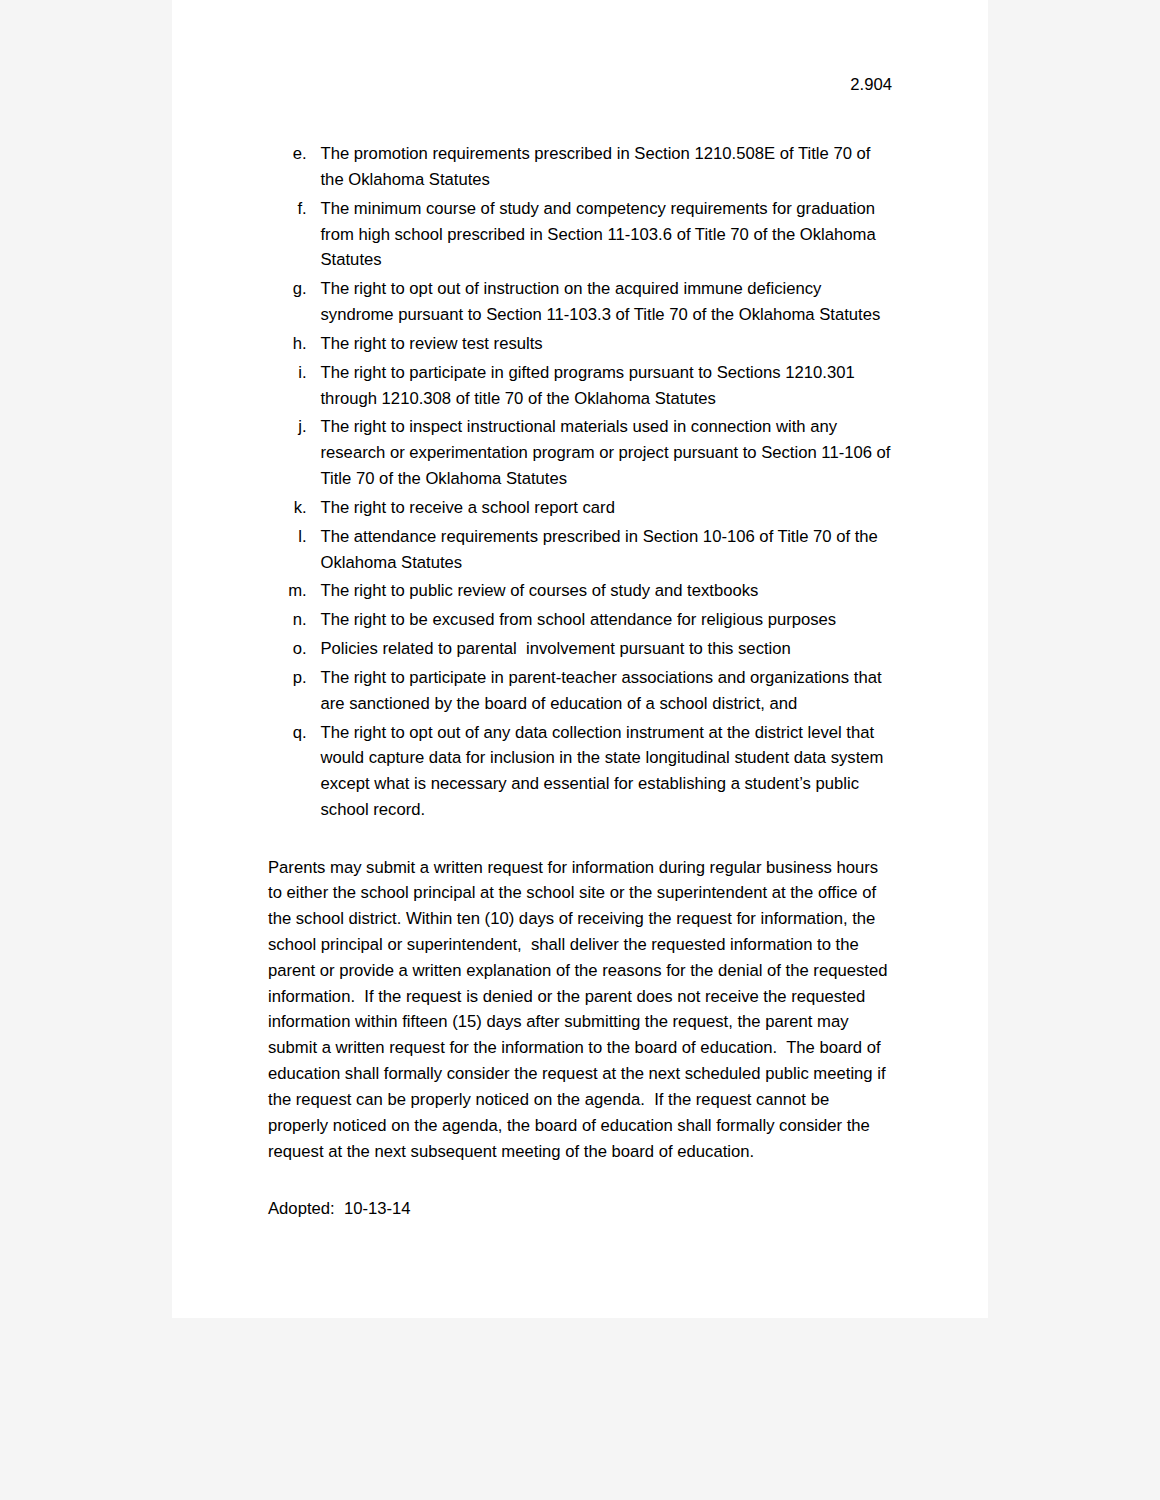2.904
The promotion requirements prescribed in Section 1210.508E of Title 70 of the Oklahoma Statutes
The minimum course of study and competency requirements for graduation from high school prescribed in Section 11-103.6 of Title 70 of the Oklahoma Statutes
The right to opt out of instruction on the acquired immune deficiency syndrome pursuant to Section 11-103.3 of Title 70 of the Oklahoma Statutes
The right to review test results
The right to participate in gifted programs pursuant to Sections 1210.301 through 1210.308 of title 70 of the Oklahoma Statutes
The right to inspect instructional materials used in connection with any research or experimentation program or project pursuant to Section 11-106 of Title 70 of the Oklahoma Statutes
The right to receive a school report card
The attendance requirements prescribed in Section 10-106 of Title 70 of the Oklahoma Statutes
The right to public review of courses of study and textbooks
The right to be excused from school attendance for religious purposes
Policies related to parental involvement pursuant to this section
The right to participate in parent-teacher associations and organizations that are sanctioned by the board of education of a school district, and
The right to opt out of any data collection instrument at the district level that would capture data for inclusion in the state longitudinal student data system except what is necessary and essential for establishing a student’s public school record.
Parents may submit a written request for information during regular business hours to either the school principal at the school site or the superintendent at the office of the school district. Within ten (10) days of receiving the request for information, the school principal or superintendent, shall deliver the requested information to the parent or provide a written explanation of the reasons for the denial of the requested information. If the request is denied or the parent does not receive the requested information within fifteen (15) days after submitting the request, the parent may submit a written request for the information to the board of education. The board of education shall formally consider the request at the next scheduled public meeting if the request can be properly noticed on the agenda. If the request cannot be properly noticed on the agenda, the board of education shall formally consider the request at the next subsequent meeting of the board of education.
Adopted: 10-13-14